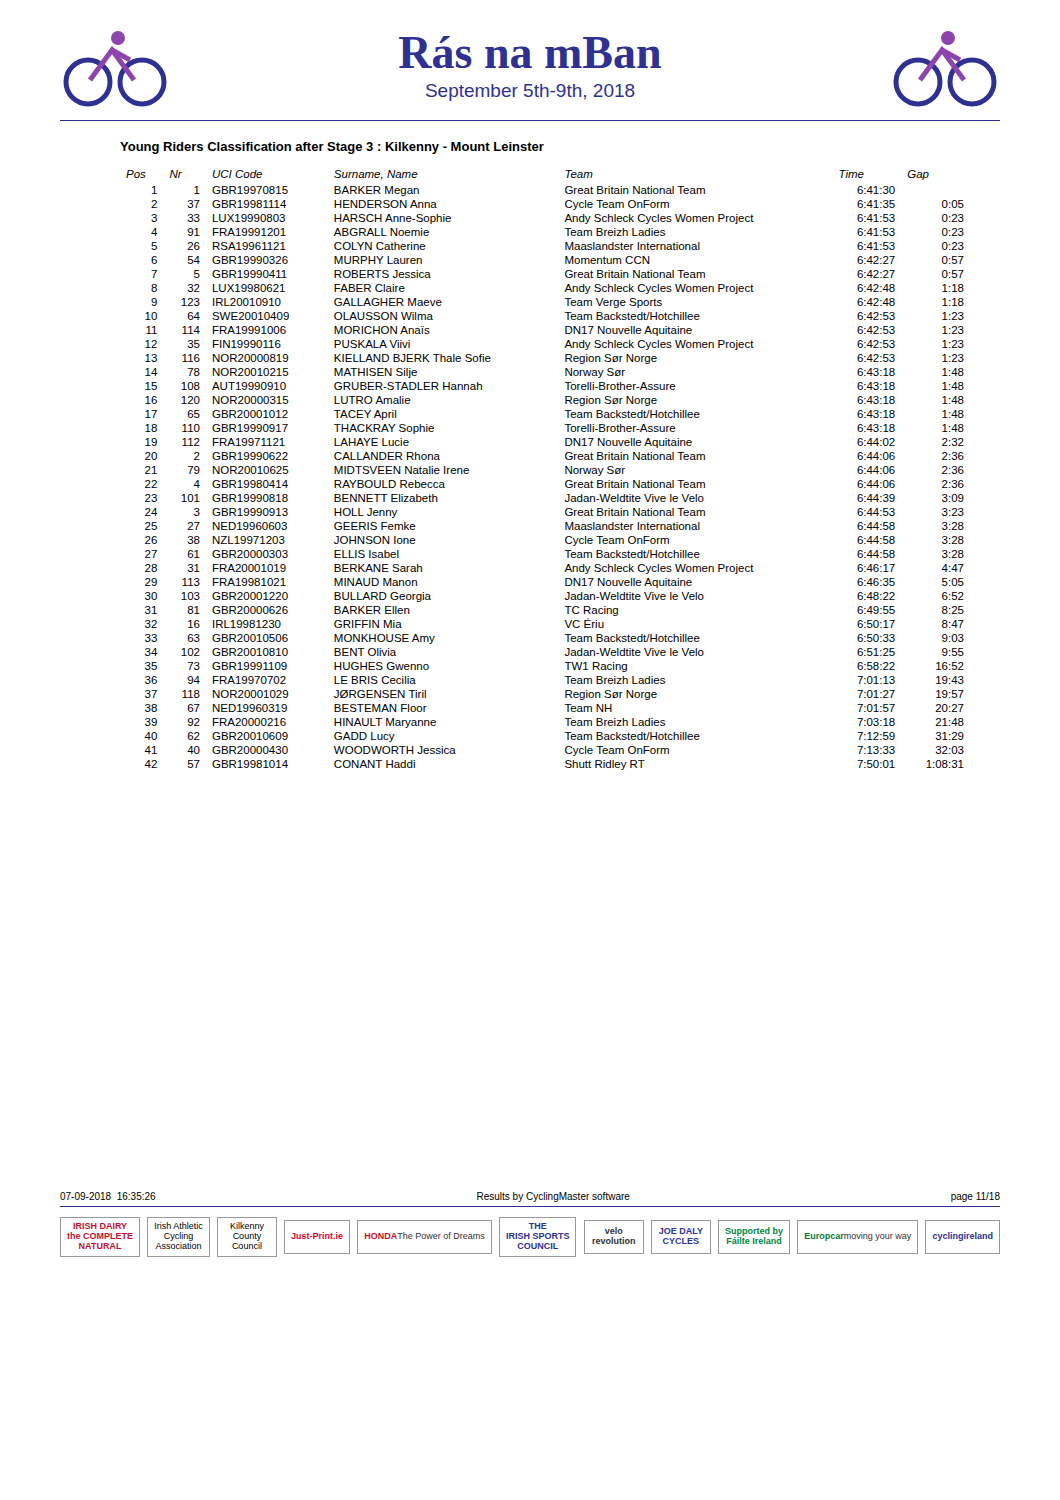Rás na mBan
September 5th-9th, 2018
Young Riders Classification after Stage 3 : Kilkenny - Mount Leinster
| Pos | Nr | UCI Code | Surname, Name | Team | Time | Gap |
| --- | --- | --- | --- | --- | --- | --- |
| 1 | 1 | GBR19970815 | BARKER Megan | Great Britain National Team | 6:41:30 | |
| 2 | 37 | GBR19981114 | HENDERSON Anna | Cycle Team OnForm | 6:41:35 | 0:05 |
| 3 | 33 | LUX19990803 | HARSCH Anne-Sophie | Andy Schleck Cycles Women Project | 6:41:53 | 0:23 |
| 4 | 91 | FRA19991201 | ABGRALL Noemie | Team Breizh Ladies | 6:41:53 | 0:23 |
| 5 | 26 | RSA19961121 | COLYN Catherine | Maaslandster International | 6:41:53 | 0:23 |
| 6 | 54 | GBR19990326 | MURPHY Lauren | Momentum CCN | 6:42:27 | 0:57 |
| 7 | 5 | GBR19990411 | ROBERTS Jessica | Great Britain National Team | 6:42:27 | 0:57 |
| 8 | 32 | LUX19980621 | FABER Claire | Andy Schleck Cycles Women Project | 6:42:48 | 1:18 |
| 9 | 123 | IRL20010910 | GALLAGHER Maeve | Team Verge Sports | 6:42:48 | 1:18 |
| 10 | 64 | SWE20010409 | OLAUSSON Wilma | Team Backstedt/Hotchillee | 6:42:53 | 1:23 |
| 11 | 114 | FRA19991006 | MORICHON Anaïs | DN17 Nouvelle Aquitaine | 6:42:53 | 1:23 |
| 12 | 35 | FIN19990116 | PUSKALA Viivi | Andy Schleck Cycles Women Project | 6:42:53 | 1:23 |
| 13 | 116 | NOR20000819 | KIELLAND BJERK Thale Sofie | Region Sør Norge | 6:42:53 | 1:23 |
| 14 | 78 | NOR20010215 | MATHISEN Silje | Norway Sør | 6:43:18 | 1:48 |
| 15 | 108 | AUT19990910 | GRUBER-STADLER Hannah | Torelli-Brother-Assure | 6:43:18 | 1:48 |
| 16 | 120 | NOR20000315 | LUTRO Amalie | Region Sør Norge | 6:43:18 | 1:48 |
| 17 | 65 | GBR20001012 | TACEY April | Team Backstedt/Hotchillee | 6:43:18 | 1:48 |
| 18 | 110 | GBR19990917 | THACKRAY Sophie | Torelli-Brother-Assure | 6:43:18 | 1:48 |
| 19 | 112 | FRA19971121 | LAHAYE Lucie | DN17 Nouvelle Aquitaine | 6:44:02 | 2:32 |
| 20 | 2 | GBR19990622 | CALLANDER Rhona | Great Britain National Team | 6:44:06 | 2:36 |
| 21 | 79 | NOR20010625 | MIDTSVEEN Natalie Irene | Norway Sør | 6:44:06 | 2:36 |
| 22 | 4 | GBR19980414 | RAYBOULD Rebecca | Great Britain National Team | 6:44:06 | 2:36 |
| 23 | 101 | GBR19990818 | BENNETT Elizabeth | Jadan-Weldtite Vive le Velo | 6:44:39 | 3:09 |
| 24 | 3 | GBR19990913 | HOLL Jenny | Great Britain National Team | 6:44:53 | 3:23 |
| 25 | 27 | NED19960603 | GEERIS Femke | Maaslandster International | 6:44:58 | 3:28 |
| 26 | 38 | NZL19971203 | JOHNSON Ione | Cycle Team OnForm | 6:44:58 | 3:28 |
| 27 | 61 | GBR20000303 | ELLIS Isabel | Team Backstedt/Hotchillee | 6:44:58 | 3:28 |
| 28 | 31 | FRA20001019 | BERKANE Sarah | Andy Schleck Cycles Women Project | 6:46:17 | 4:47 |
| 29 | 113 | FRA19981021 | MINAUD Manon | DN17 Nouvelle Aquitaine | 6:46:35 | 5:05 |
| 30 | 103 | GBR20001220 | BULLARD Georgia | Jadan-Weldtite Vive le Velo | 6:48:22 | 6:52 |
| 31 | 81 | GBR20000626 | BARKER Ellen | TC Racing | 6:49:55 | 8:25 |
| 32 | 16 | IRL19981230 | GRIFFIN Mia | VC Ériu | 6:50:17 | 8:47 |
| 33 | 63 | GBR20010506 | MONKHOUSE Amy | Team Backstedt/Hotchillee | 6:50:33 | 9:03 |
| 34 | 102 | GBR20010810 | BENT Olivia | Jadan-Weldtite Vive le Velo | 6:51:25 | 9:55 |
| 35 | 73 | GBR19991109 | HUGHES Gwenno | TW1 Racing | 6:58:22 | 16:52 |
| 36 | 94 | FRA19970702 | LE BRIS Cecilia | Team Breizh Ladies | 7:01:13 | 19:43 |
| 37 | 118 | NOR20001029 | JØRGENSEN Tiril | Region Sør Norge | 7:01:27 | 19:57 |
| 38 | 67 | NED19960319 | BESTEMAN Floor | Team NH | 7:01:57 | 20:27 |
| 39 | 92 | FRA20000216 | HINAULT Maryanne | Team Breizh Ladies | 7:03:18 | 21:48 |
| 40 | 62 | GBR20010609 | GADD Lucy | Team Backstedt/Hotchillee | 7:12:59 | 31:29 |
| 41 | 40 | GBR20000430 | WOODWORTH Jessica | Cycle Team OnForm | 7:13:33 | 32:03 |
| 42 | 57 | GBR19981014 | CONANT Haddi | Shutt Ridley RT | 7:50:01 | 1:08:31 |
07-09-2018 16:35:26
Results by CyclingMaster software
page 11/18
IRISH DAIRY
the COMPLETE
NATURAL
Irish Athletic
Cycling
Association
Kilkenny
County
Council
Just-Print.ie
HONDA
The Power of Dreams
THE
IRISH SPORTS
COUNCIL
velo
revolution
JOE DALY
CYCLES
Supported by
Fáilte Ireland
Europcar
moving your way
cyclingireland